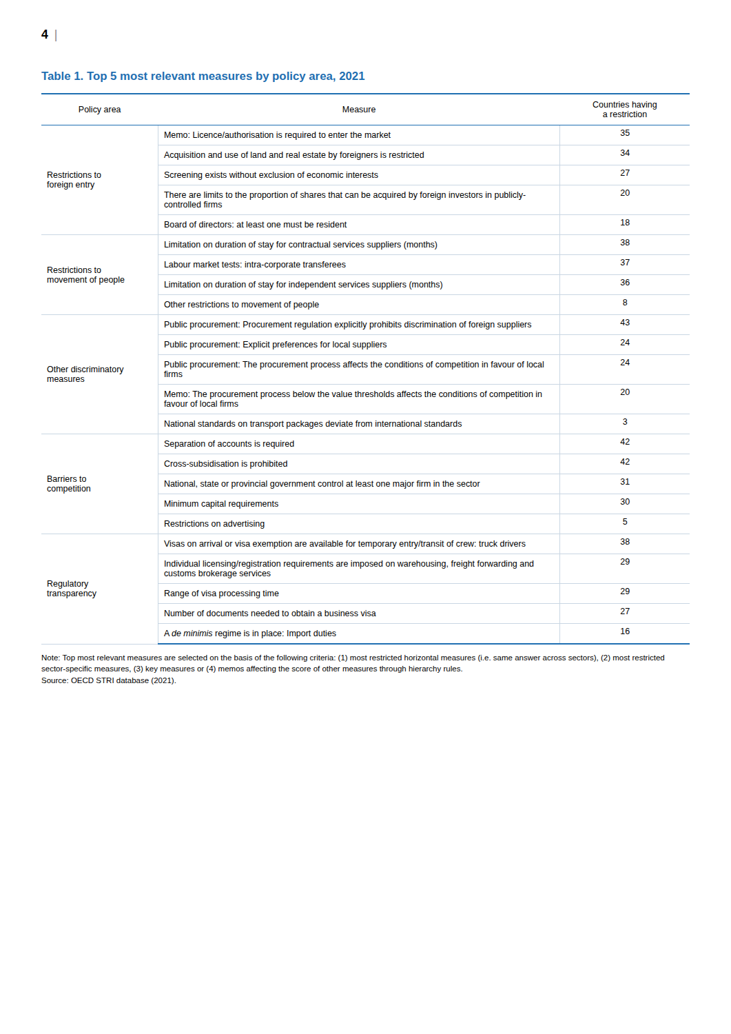4 |
Table 1. Top 5 most relevant measures by policy area, 2021
| Policy area | Measure | Countries having a restriction |
| --- | --- | --- |
| Restrictions to foreign entry | Memo: Licence/authorisation is required to enter the market | 35 |
| Acquisition and use of land and real estate by foreigners is restricted | 34 |
| Screening exists without exclusion of economic interests | 27 |
| There are limits to the proportion of shares that can be acquired by foreign investors in publicly-controlled firms | 20 |
| Board of directors: at least one must be resident | 18 |
| Restrictions to movement of people | Limitation on duration of stay for contractual services suppliers (months) | 38 |
| Labour market tests: intra-corporate transferees | 37 |
| Limitation on duration of stay for independent services suppliers (months) | 36 |
| Other restrictions to movement of people | 8 |
| Other discriminatory measures | Public procurement: Procurement regulation explicitly prohibits discrimination of foreign suppliers | 43 |
| Public procurement: Explicit preferences for local suppliers | 24 |
| Public procurement: The procurement process affects the conditions of competition in favour of local firms | 24 |
| Memo: The procurement process below the value thresholds affects the conditions of competition in favour of local firms | 20 |
| National standards on transport packages deviate from international standards | 3 |
| Barriers to competition | Separation of accounts is required | 42 |
| Cross-subsidisation is prohibited | 42 |
| National, state or provincial government control at least one major firm in the sector | 31 |
| Minimum capital requirements | 30 |
| Restrictions on advertising | 5 |
| Regulatory transparency | Visas on arrival or visa exemption are available for temporary entry/transit of crew: truck drivers | 38 |
| Individual licensing/registration requirements are imposed on warehousing, freight forwarding and customs brokerage services | 29 |
| Range of visa processing time | 29 |
| Number of documents needed to obtain a business visa | 27 |
| A de minimis regime is in place: Import duties | 16 |
Note: Top most relevant measures are selected on the basis of the following criteria: (1) most restricted horizontal measures (i.e. same answer across sectors), (2) most restricted sector-specific measures, (3) key measures or (4) memos affecting the score of other measures through hierarchy rules.
Source: OECD STRI database (2021).